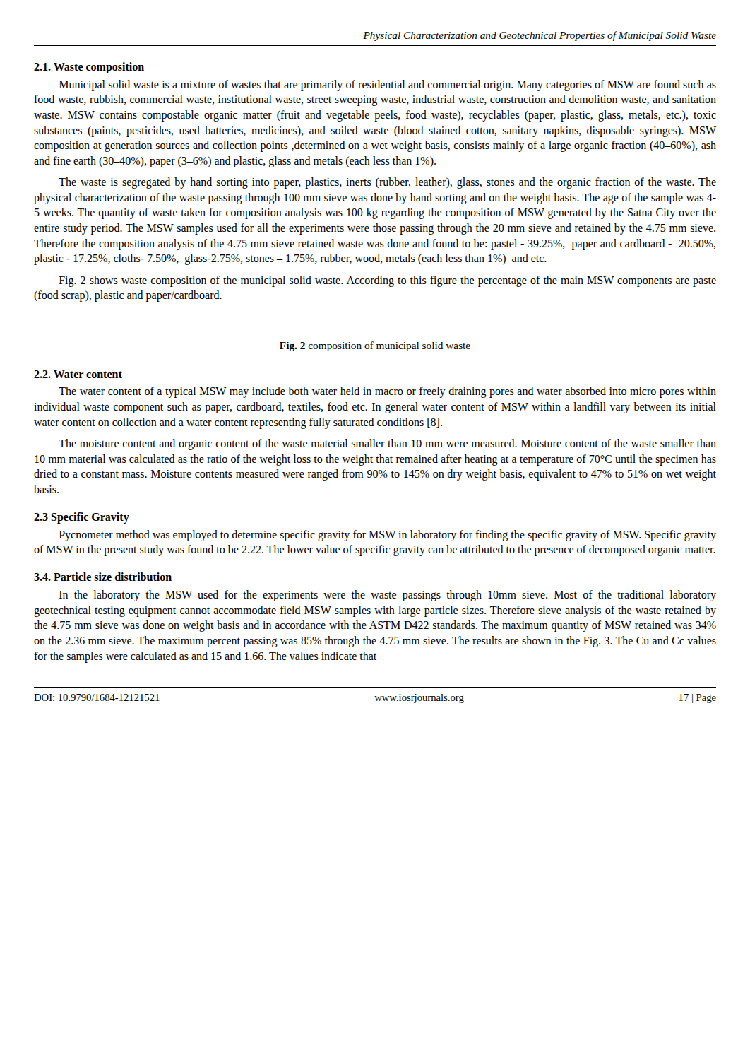Physical Characterization and Geotechnical Properties of Municipal Solid Waste
2.1. Waste composition
Municipal solid waste is a mixture of wastes that are primarily of residential and commercial origin. Many categories of MSW are found such as food waste, rubbish, commercial waste, institutional waste, street sweeping waste, industrial waste, construction and demolition waste, and sanitation waste. MSW contains compostable organic matter (fruit and vegetable peels, food waste), recyclables (paper, plastic, glass, metals, etc.), toxic substances (paints, pesticides, used batteries, medicines), and soiled waste (blood stained cotton, sanitary napkins, disposable syringes). MSW composition at generation sources and collection points ,determined on a wet weight basis, consists mainly of a large organic fraction (40–60%), ash and fine earth (30–40%), paper (3–6%) and plastic, glass and metals (each less than 1%).
The waste is segregated by hand sorting into paper, plastics, inerts (rubber, leather), glass, stones and the organic fraction of the waste. The physical characterization of the waste passing through 100 mm sieve was done by hand sorting and on the weight basis. The age of the sample was 4- 5 weeks. The quantity of waste taken for composition analysis was 100 kg regarding the composition of MSW generated by the Satna City over the entire study period. The MSW samples used for all the experiments were those passing through the 20 mm sieve and retained by the 4.75 mm sieve. Therefore the composition analysis of the 4.75 mm sieve retained waste was done and found to be: pastel - 39.25%, paper and cardboard - 20.50%, plastic - 17.25%, cloths- 7.50%, glass-2.75%, stones – 1.75%, rubber, wood, metals (each less than 1%) and etc.
Fig. 2 shows waste composition of the municipal solid waste. According to this figure the percentage of the main MSW components are paste (food scrap), plastic and paper/cardboard.
Fig. 2 composition of municipal solid waste
2.2. Water content
The water content of a typical MSW may include both water held in macro or freely draining pores and water absorbed into micro pores within individual waste component such as paper, cardboard, textiles, food etc. In general water content of MSW within a landfill vary between its initial water content on collection and a water content representing fully saturated conditions [8].
The moisture content and organic content of the waste material smaller than 10 mm were measured. Moisture content of the waste smaller than 10 mm material was calculated as the ratio of the weight loss to the weight that remained after heating at a temperature of 70°C until the specimen has dried to a constant mass. Moisture contents measured were ranged from 90% to 145% on dry weight basis, equivalent to 47% to 51% on wet weight basis.
2.3 Specific Gravity
Pycnometer method was employed to determine specific gravity for MSW in laboratory for finding the specific gravity of MSW. Specific gravity of MSW in the present study was found to be 2.22. The lower value of specific gravity can be attributed to the presence of decomposed organic matter.
3.4. Particle size distribution
In the laboratory the MSW used for the experiments were the waste passings through 10mm sieve. Most of the traditional laboratory geotechnical testing equipment cannot accommodate field MSW samples with large particle sizes. Therefore sieve analysis of the waste retained by the 4.75 mm sieve was done on weight basis and in accordance with the ASTM D422 standards. The maximum quantity of MSW retained was 34% on the 2.36 mm sieve. The maximum percent passing was 85% through the 4.75 mm sieve. The results are shown in the Fig. 3. The Cu and Cc values for the samples were calculated as and 15 and 1.66. The values indicate that
DOI: 10.9790/1684-12121521 www.iosrjournals.org 17 | Page